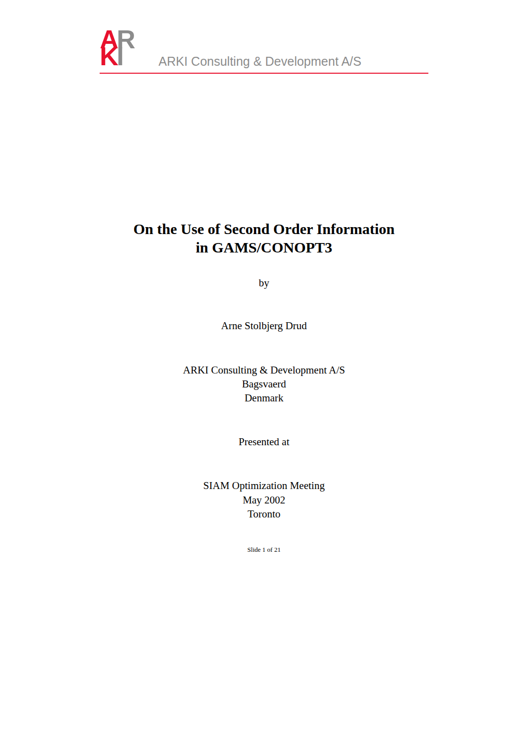ARKI
ARKI Consulting & Development A/S
On the Use of Second Order Information
in GAMS/CONOPT3
by
Arne Stolbjerg Drud
ARKI Consulting & Development A/S
Bagsvaerd
Denmark
Presented at
SIAM Optimization Meeting
May 2002
Toronto
Slide 1 of 21